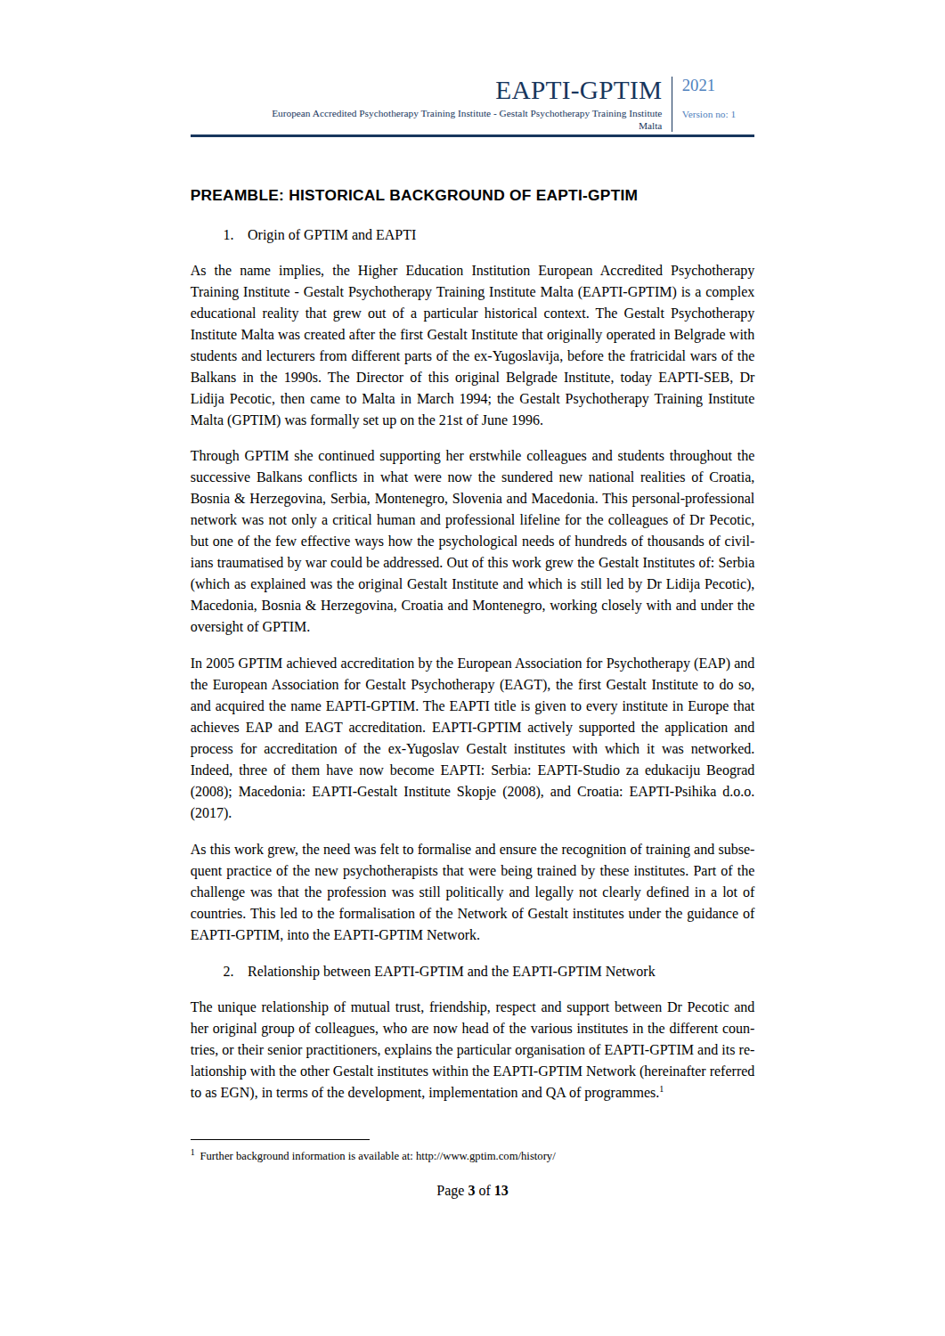EAPTI-GPTIM
European Accredited Psychotherapy Training Institute - Gestalt Psychotherapy Training Institute
Malta
2021
Version no: 1
PREAMBLE: HISTORICAL BACKGROUND OF EAPTI-GPTIM
Origin of GPTIM and EAPTI
As the name implies, the Higher Education Institution European Accredited Psychotherapy Training Institute - Gestalt Psychotherapy Training Institute Malta (EAPTI-GPTIM) is a complex educational reality that grew out of a particular historical context. The Gestalt Psychotherapy Institute Malta was created after the first Gestalt Institute that originally operated in Belgrade with students and lecturers from different parts of the ex-Yugoslavija, before the fratricidal wars of the Balkans in the 1990s. The Director of this original Belgrade Institute, today EAPTI-SEB, Dr Lidija Pecotic, then came to Malta in March 1994; the Gestalt Psychotherapy Training Institute Malta (GPTIM) was formally set up on the 21st of June 1996.
Through GPTIM she continued supporting her erstwhile colleagues and students throughout the successive Balkans conflicts in what were now the sundered new national realities of Croatia, Bosnia & Herzegovina, Serbia, Montenegro, Slovenia and Macedonia. This personal-professional network was not only a critical human and professional lifeline for the colleagues of Dr Pecotic, but one of the few effective ways how the psychological needs of hundreds of thousands of civilians traumatised by war could be addressed. Out of this work grew the Gestalt Institutes of: Serbia (which as explained was the original Gestalt Institute and which is still led by Dr Lidija Pecotic), Macedonia, Bosnia & Herzegovina, Croatia and Montenegro, working closely with and under the oversight of GPTIM.
In 2005 GPTIM achieved accreditation by the European Association for Psychotherapy (EAP) and the European Association for Gestalt Psychotherapy (EAGT), the first Gestalt Institute to do so, and acquired the name EAPTI-GPTIM. The EAPTI title is given to every institute in Europe that achieves EAP and EAGT accreditation. EAPTI-GPTIM actively supported the application and process for accreditation of the ex-Yugoslav Gestalt institutes with which it was networked. Indeed, three of them have now become EAPTI: Serbia: EAPTI-Studio za edukaciju Beograd (2008); Macedonia: EAPTI-Gestalt Institute Skopje (2008), and Croatia: EAPTI-Psihika d.o.o. (2017).
As this work grew, the need was felt to formalise and ensure the recognition of training and subsequent practice of the new psychotherapists that were being trained by these institutes. Part of the challenge was that the profession was still politically and legally not clearly defined in a lot of countries. This led to the formalisation of the Network of Gestalt institutes under the guidance of EAPTI-GPTIM, into the EAPTI-GPTIM Network.
Relationship between EAPTI-GPTIM and the EAPTI-GPTIM Network
The unique relationship of mutual trust, friendship, respect and support between Dr Pecotic and her original group of colleagues, who are now head of the various institutes in the different countries, or their senior practitioners, explains the particular organisation of EAPTI-GPTIM and its relationship with the other Gestalt institutes within the EAPTI-GPTIM Network (hereinafter referred to as EGN), in terms of the development, implementation and QA of programmes.1
1 Further background information is available at: http://www.gptim.com/history/
Page 3 of 13